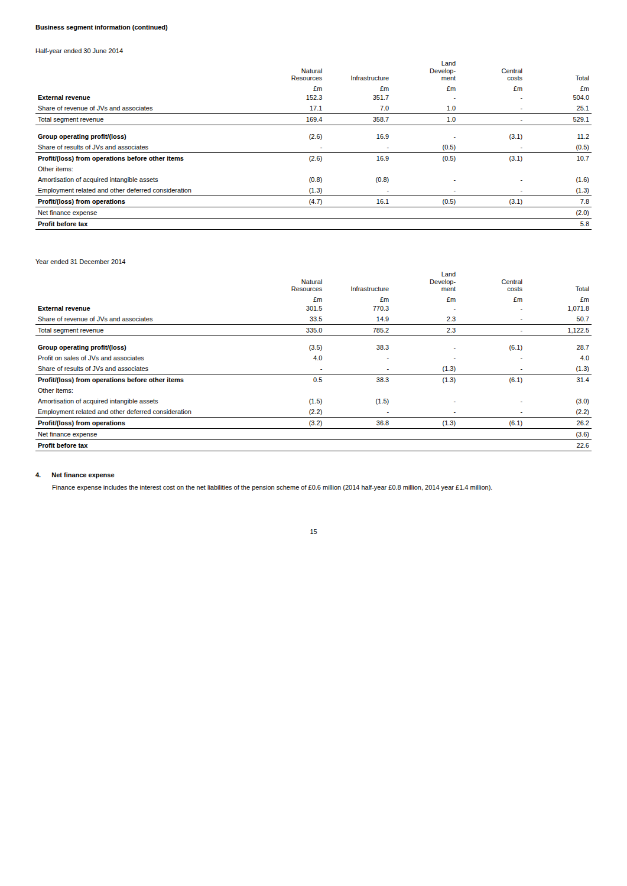Business segment information (continued)
Half-year ended 30 June 2014
| | Natural Resources | Infrastructure | Land Develop- ment | Central costs | Total |
| --- | --- | --- | --- | --- | --- |
| | £m | £m | £m | £m | £m |
| External revenue | 152.3 | 351.7 | - | - | 504.0 |
| Share of revenue of JVs and associates | 17.1 | 7.0 | 1.0 | - | 25.1 |
| Total segment revenue | 169.4 | 358.7 | 1.0 | - | 529.1 |
| Group operating profit/(loss) | (2.6) | 16.9 | - | (3.1) | 11.2 |
| Share of results of JVs and associates | - | - | (0.5) | - | (0.5) |
| Profit/(loss) from operations before other items | (2.6) | 16.9 | (0.5) | (3.1) | 10.7 |
| Other items: | | | | | |
| Amortisation of acquired intangible assets | (0.8) | (0.8) | - | - | (1.6) |
| Employment related and other deferred consideration | (1.3) | - | - | - | (1.3) |
| Profit/(loss) from operations | (4.7) | 16.1 | (0.5) | (3.1) | 7.8 |
| Net finance expense | | | | | (2.0) |
| Profit before tax | | | | | 5.8 |
Year ended 31 December 2014
| | Natural Resources | Infrastructure | Land Develop- ment | Central costs | Total |
| --- | --- | --- | --- | --- | --- |
| | £m | £m | £m | £m | £m |
| External revenue | 301.5 | 770.3 | - | - | 1,071.8 |
| Share of revenue of JVs and associates | 33.5 | 14.9 | 2.3 | - | 50.7 |
| Total segment revenue | 335.0 | 785.2 | 2.3 | - | 1,122.5 |
| Group operating profit/(loss) | (3.5) | 38.3 | - | (6.1) | 28.7 |
| Profit on sales of JVs and associates | 4.0 | - | - | - | 4.0 |
| Share of results of JVs and associates | - | - | (1.3) | - | (1.3) |
| Profit/(loss) from operations before other items | 0.5 | 38.3 | (1.3) | (6.1) | 31.4 |
| Other items: | | | | | |
| Amortisation of acquired intangible assets | (1.5) | (1.5) | - | - | (3.0) |
| Employment related and other deferred consideration | (2.2) | - | - | - | (2.2) |
| Profit/(loss) from operations | (3.2) | 36.8 | (1.3) | (6.1) | 26.2 |
| Net finance expense | | | | | (3.6) |
| Profit before tax | | | | | 22.6 |
4. Net finance expense
Finance expense includes the interest cost on the net liabilities of the pension scheme of £0.6 million (2014 half-year £0.8 million, 2014 year £1.4 million).
15